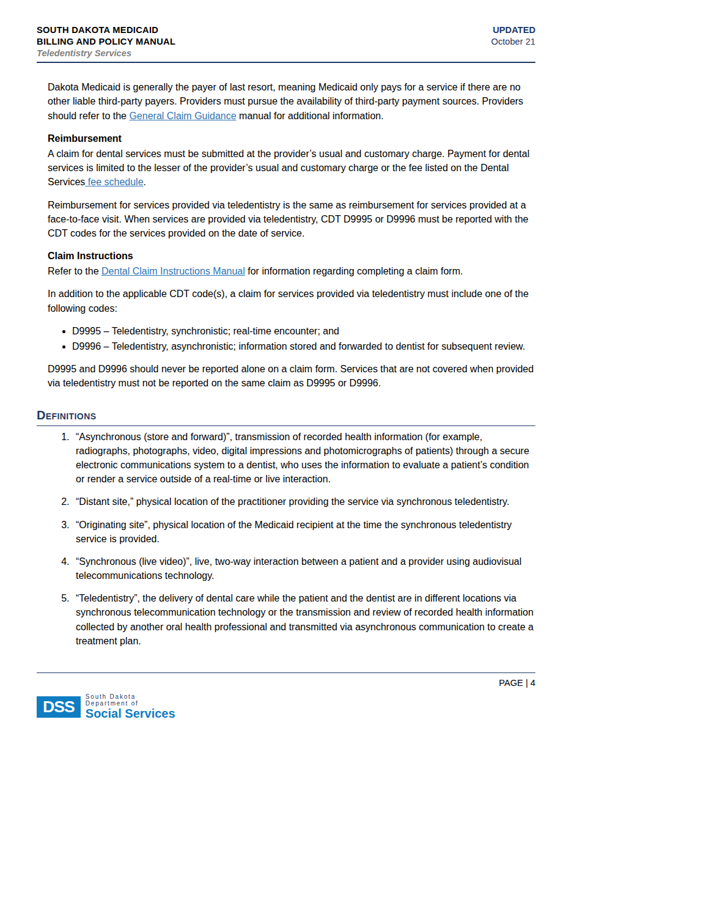SOUTH DAKOTA MEDICAID
BILLING AND POLICY MANUAL
Teledentistry Services
UPDATED
October 21
Dakota Medicaid is generally the payer of last resort, meaning Medicaid only pays for a service if there are no other liable third-party payers. Providers must pursue the availability of third-party payment sources. Providers should refer to the General Claim Guidance manual for additional information.
Reimbursement
A claim for dental services must be submitted at the provider’s usual and customary charge. Payment for dental services is limited to the lesser of the provider’s usual and customary charge or the fee listed on the Dental Services fee schedule.
Reimbursement for services provided via teledentistry is the same as reimbursement for services provided at a face-to-face visit. When services are provided via teledentistry, CDT D9995 or D9996 must be reported with the CDT codes for the services provided on the date of service.
Claim Instructions
Refer to the Dental Claim Instructions Manual for information regarding completing a claim form.
In addition to the applicable CDT code(s), a claim for services provided via teledentistry must include one of the following codes:
D9995 – Teledentistry, synchronistic; real-time encounter; and
D9996 – Teledentistry, asynchronistic; information stored and forwarded to dentist for subsequent review.
D9995 and D9996 should never be reported alone on a claim form. Services that are not covered when provided via teledentistry must not be reported on the same claim as D9995 or D9996.
Definitions
“Asynchronous (store and forward)”, transmission of recorded health information (for example, radiographs, photographs, video, digital impressions and photomicrographs of patients) through a secure electronic communications system to a dentist, who uses the information to evaluate a patient’s condition or render a service outside of a real-time or live interaction.
“Distant site,” physical location of the practitioner providing the service via synchronous teledentistry.
“Originating site”, physical location of the Medicaid recipient at the time the synchronous teledentistry service is provided.
“Synchronous (live video)”, live, two-way interaction between a patient and a provider using audiovisual telecommunications technology.
“Teledentistry”, the delivery of dental care while the patient and the dentist are in different locations via synchronous telecommunication technology or the transmission and review of recorded health information collected by another oral health professional and transmitted via asynchronous communication to create a treatment plan.
PAGE | 4
DSS South Dakota Department of Social Services